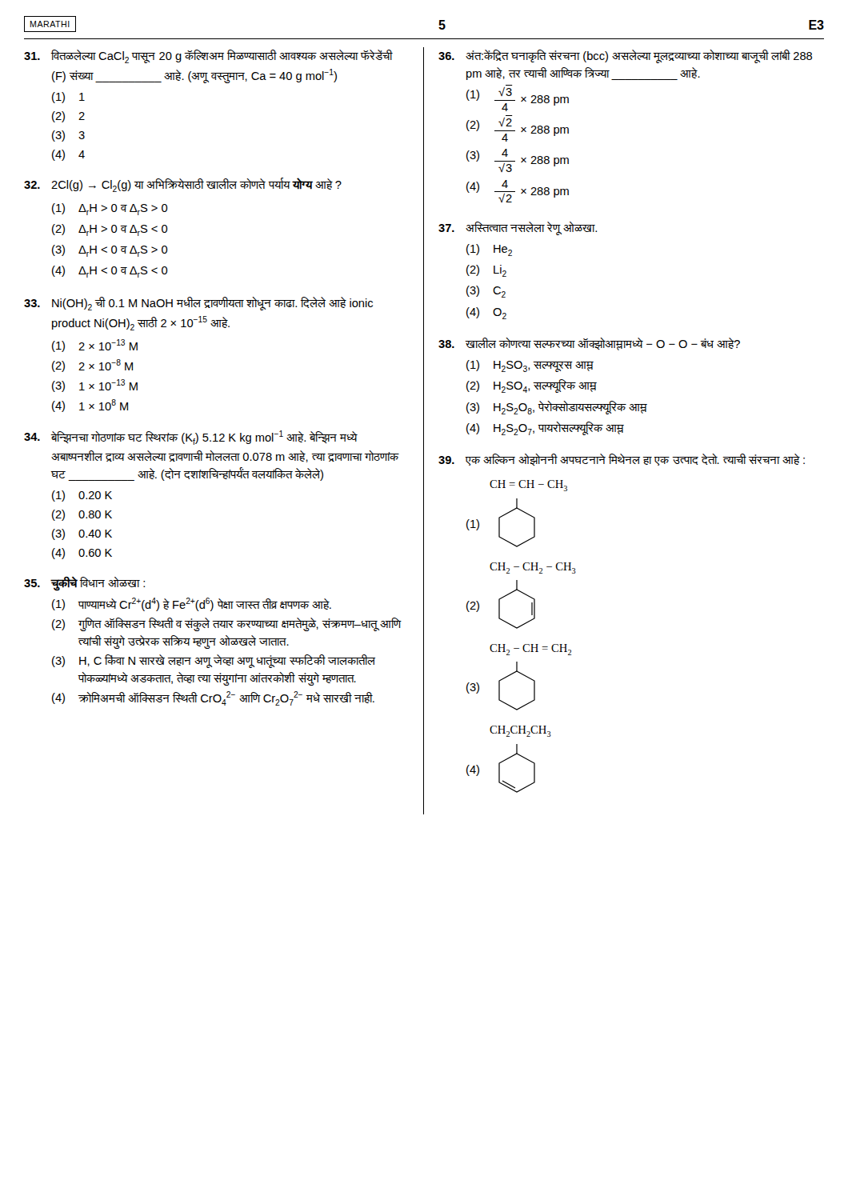MARATHI
5
E3
31.
वितळलेल्या CaCl2 पासून 20 g कॅल्शिअम मिळण्यासाठी आवश्यक असलेल्या फॅरेडेंची (F) संख्या __________ आहे. (अणू वस्तुमान, Ca = 40 g mol−1)
(1) 1
(2) 2
(3) 3
(4) 4
32.
2Cl(g) → Cl2(g) या अभिक्रियेसाठी खालील कोणते पर्याय योग्य आहे ?
(1) ΔrH > 0 व ΔrS > 0
(2) ΔrH > 0 व ΔrS < 0
(3) ΔrH < 0 व ΔrS > 0
(4) ΔrH < 0 व ΔrS < 0
33.
Ni(OH)2 ची 0.1 M NaOH मधील द्रावणीयता शोधून काढा. दिलेले आहे ionic product Ni(OH)2 साठी 2 × 10−15 आहे.
(1) 2 × 10−13 M
(2) 2 × 10−8 M
(3) 1 × 10−13 M
(4) 1 × 108 M
34.
बेन्झिनचा गोठणांक घट स्थिरांक (Kf) 5.12 K kg mol−1 आहे. बेन्झिन मध्ये अबाष्पनशील द्राव्य असलेल्या द्रावणाची मोललता 0.078 m आहे, त्या द्रावणाचा गोठणांक घट __________ आहे. (दोन दशांशचिन्हांपर्यंत वलयांकित केलेले)
(1) 0.20 K
(2) 0.80 K
(3) 0.40 K
(4) 0.60 K
35.
चुकीचे विधान ओळखा :
(1) पाण्यामध्ये Cr2+(d4) हे Fe2+(d6) पेक्षा जास्त तीव्र क्षपणक आहे.
(2) गुणित ऑक्सिडन स्थिती व संकुले तयार करण्याच्या क्षमतेमुळे, संक्रमण–धातू आणि त्यांची संयुगे उत्प्रेरक सक्रिय म्हणुन ओळखले जातात.
(3) H, C किंवा N सारखे लहान अणू जेव्हा अणू धातूंच्या स्फटिकी जालकातील पोकळ्यांमध्ये अडकतात, तेव्हा त्या संयुगांना आंतरकोशी संयुगे म्हणतात.
(4) क्रोमिअमची ऑक्सिडन स्थिती CrO42− आणि Cr2O72− मधे सारखी नाही.
36.
अंत:केंद्रित घनाकृति संरचना (bcc) असलेल्या मूलद्रव्याच्या कोशाच्या बाजूची लांबी 288 pm आहे, तर त्याची आण्विक त्रिज्या __________ आहे.
(1)√34 × 288 pm
(2)√24 × 288 pm
(3) 4√3 × 288 pm
(4) 4√2 × 288 pm
37.
अस्तित्वात नसलेला रेणू ओळखा.
(1) He2
(2) Li2
(3) C2
(4) O2
38.
खालील कोणत्या सल्फरच्या ऑक्झोआम्लामध्ये − O − O − बंध आहे?
(1) H2SO3, सल्फ्यूरस आम्ल
(2) H2SO4, सल्फ्यूरिक आम्ल
(3) H2S2O8, पेरोक्सोडायसल्फ्यूरिक आम्ल
(4) H2S2O7, पायरोसल्फ्यूरिक आम्ल
39.
एक अल्किन ओझोननी अपघटनाने मिथेनल हा एक उत्पाद देतो. त्याची संरचना आहे :
CH = CH − CH3
(1)
CH2 − CH2 − CH3
(2)
CH2 − CH = CH2
(3)
CH2CH2CH3
(4)